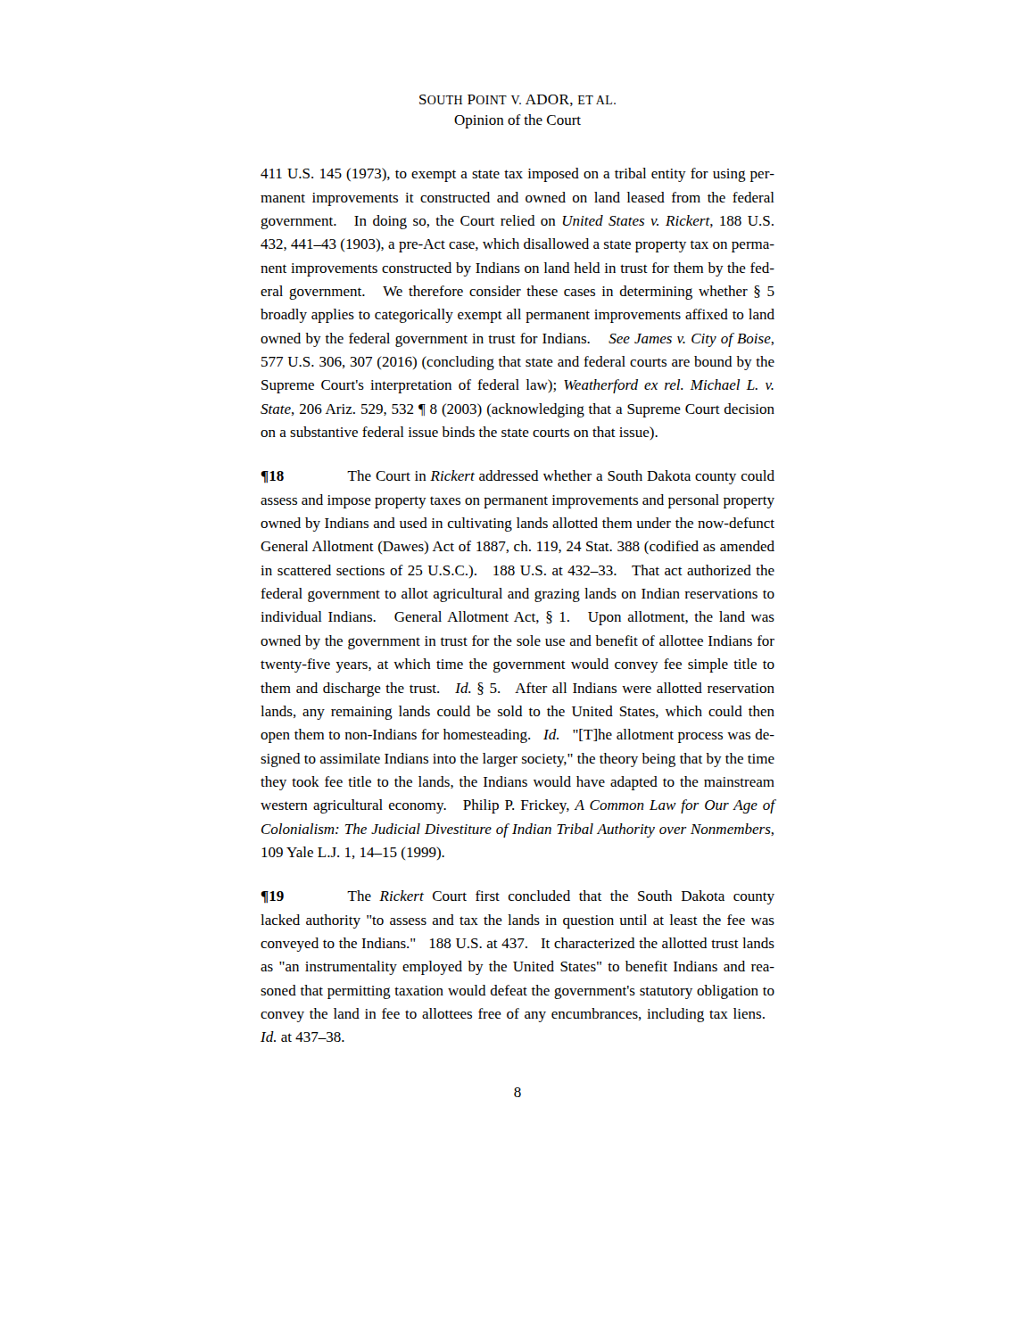SOUTH POINT V. ADOR, ET AL.
Opinion of the Court
411 U.S. 145 (1973), to exempt a state tax imposed on a tribal entity for using permanent improvements it constructed and owned on land leased from the federal government. In doing so, the Court relied on United States v. Rickert, 188 U.S. 432, 441–43 (1903), a pre-Act case, which disallowed a state property tax on permanent improvements constructed by Indians on land held in trust for them by the federal government. We therefore consider these cases in determining whether § 5 broadly applies to categorically exempt all permanent improvements affixed to land owned by the federal government in trust for Indians. See James v. City of Boise, 577 U.S. 306, 307 (2016) (concluding that state and federal courts are bound by the Supreme Court's interpretation of federal law); Weatherford ex rel. Michael L. v. State, 206 Ariz. 529, 532 ¶ 8 (2003) (acknowledging that a Supreme Court decision on a substantive federal issue binds the state courts on that issue).
¶18 The Court in Rickert addressed whether a South Dakota county could assess and impose property taxes on permanent improvements and personal property owned by Indians and used in cultivating lands allotted them under the now-defunct General Allotment (Dawes) Act of 1887, ch. 119, 24 Stat. 388 (codified as amended in scattered sections of 25 U.S.C.). 188 U.S. at 432–33. That act authorized the federal government to allot agricultural and grazing lands on Indian reservations to individual Indians. General Allotment Act, § 1. Upon allotment, the land was owned by the government in trust for the sole use and benefit of allottee Indians for twenty-five years, at which time the government would convey fee simple title to them and discharge the trust. Id. § 5. After all Indians were allotted reservation lands, any remaining lands could be sold to the United States, which could then open them to non-Indians for homesteading. Id. "[T]he allotment process was designed to assimilate Indians into the larger society," the theory being that by the time they took fee title to the lands, the Indians would have adapted to the mainstream western agricultural economy. Philip P. Frickey, A Common Law for Our Age of Colonialism: The Judicial Divestiture of Indian Tribal Authority over Nonmembers, 109 Yale L.J. 1, 14–15 (1999).
¶19 The Rickert Court first concluded that the South Dakota county lacked authority "to assess and tax the lands in question until at least the fee was conveyed to the Indians." 188 U.S. at 437. It characterized the allotted trust lands as "an instrumentality employed by the United States" to benefit Indians and reasoned that permitting taxation would defeat the government's statutory obligation to convey the land in fee to allottees free of any encumbrances, including tax liens. Id. at 437–38.
8